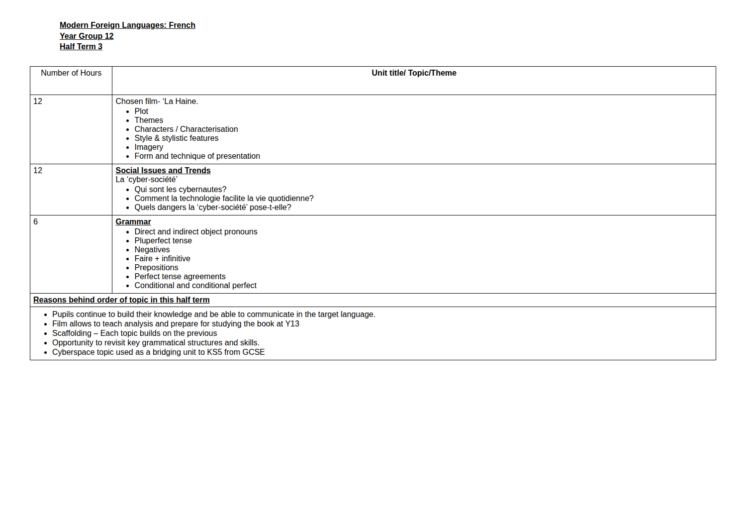Modern Foreign Languages: French
Year Group 12
Half Term 3
| Number of Hours | Unit title/ Topic/Theme |
| 12 | Chosen film- ‘La Haine. Plot Themes Characters / Characterisation Style & stylistic features Imagery Form and technique of presentation |
| 12 | Social Issues and Trends La ‘cyber-société’ Qui sont les cybernautes? Comment la technologie facilite la vie quotidienne? Quels dangers la ‘cyber-société’ pose-t-elle? |
| 6 | Grammar Direct and indirect object pronouns Pluperfect tense Negatives Faire + infinitive Prepositions Perfect tense agreements Conditional and conditional perfect |
| Reasons behind order of topic in this half term |
| Pupils continue to build their knowledge and be able to communicate in the target language. Film allows to teach analysis and prepare for studying the book at Y13 Scaffolding – Each topic builds on the previous Opportunity to revisit key grammatical structures and skills. Cyberspace topic used as a bridging unit to KS5 from GCSE |